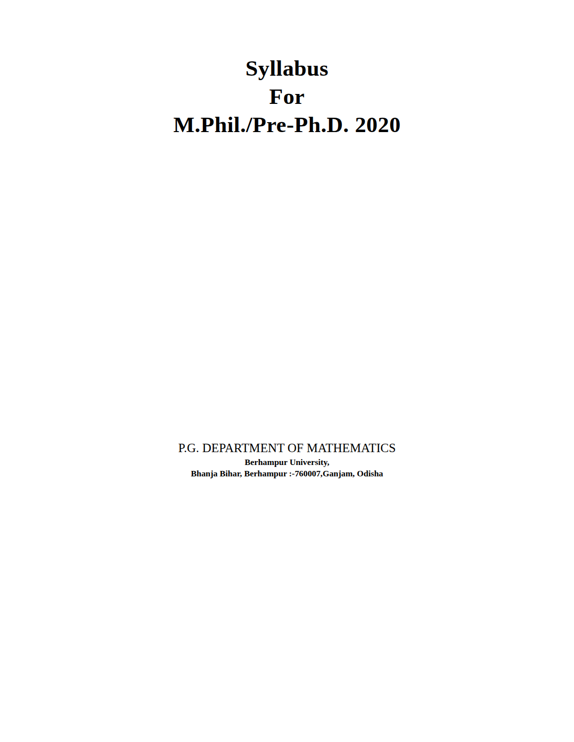Syllabus For M.Phil./Pre-Ph.D. 2020
Berhampur University Crest
P.G. DEPARTMENT OF MATHEMATICS
Berhampur University,
Bhanja Bihar, Berhampur :-760007,Ganjam, Odisha